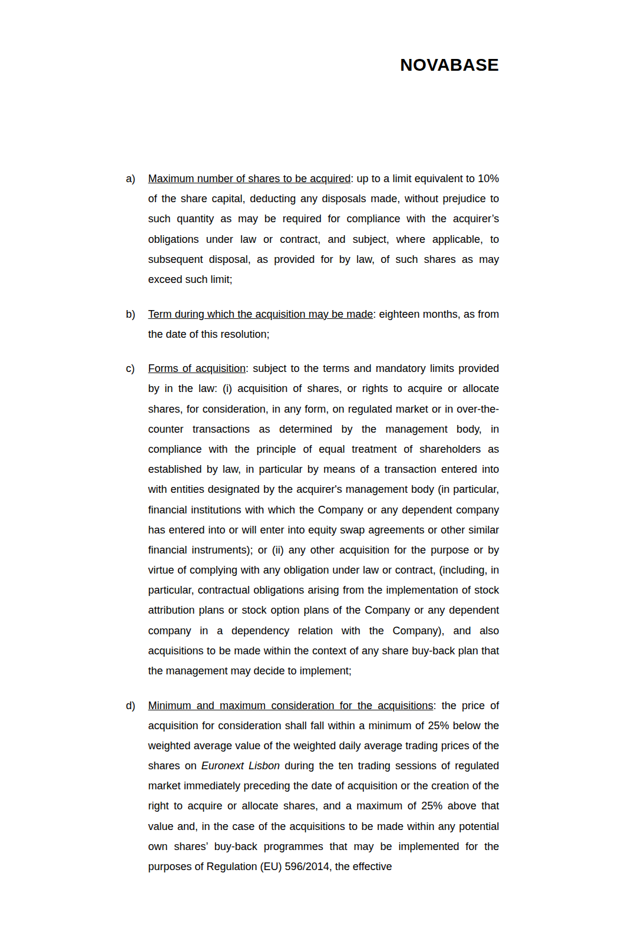NOVABASE
a) Maximum number of shares to be acquired: up to a limit equivalent to 10% of the share capital, deducting any disposals made, without prejudice to such quantity as may be required for compliance with the acquirer’s obligations under law or contract, and subject, where applicable, to subsequent disposal, as provided for by law, of such shares as may exceed such limit;
b) Term during which the acquisition may be made: eighteen months, as from the date of this resolution;
c) Forms of acquisition: subject to the terms and mandatory limits provided by in the law: (i) acquisition of shares, or rights to acquire or allocate shares, for consideration, in any form, on regulated market or in over-the-counter transactions as determined by the management body, in compliance with the principle of equal treatment of shareholders as established by law, in particular by means of a transaction entered into with entities designated by the acquirer's management body (in particular, financial institutions with which the Company or any dependent company has entered into or will enter into equity swap agreements or other similar financial instruments); or (ii) any other acquisition for the purpose or by virtue of complying with any obligation under law or contract, (including, in particular, contractual obligations arising from the implementation of stock attribution plans or stock option plans of the Company or any dependent company in a dependency relation with the Company), and also acquisitions to be made within the context of any share buy-back plan that the management may decide to implement;
d) Minimum and maximum consideration for the acquisitions: the price of acquisition for consideration shall fall within a minimum of 25% below the weighted average value of the weighted daily average trading prices of the shares on Euronext Lisbon during the ten trading sessions of regulated market immediately preceding the date of acquisition or the creation of the right to acquire or allocate shares, and a maximum of 25% above that value and, in the case of the acquisitions to be made within any potential own shares’ buy-back programmes that may be implemented for the purposes of Regulation (EU) 596/2014, the effective